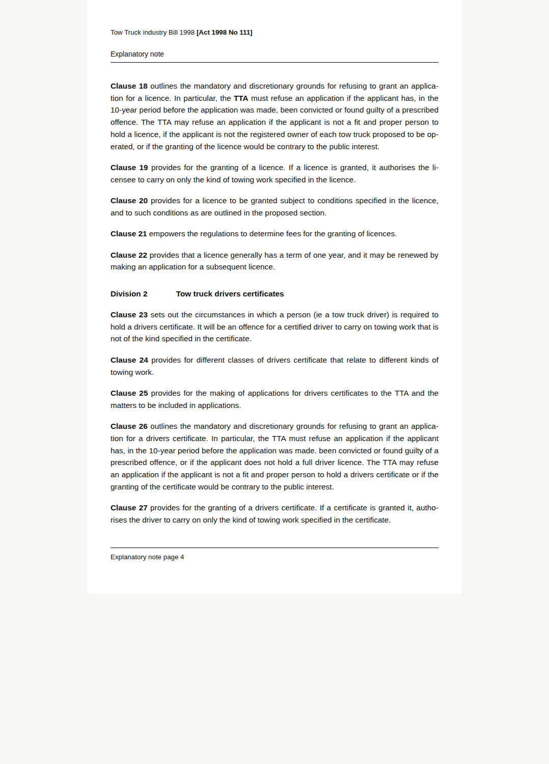Tow Truck industry Bill 1998 [Act 1998 No 111]
Explanatory note
Clause 18 outlines the mandatory and discretionary grounds for refusing to grant an application for a licence. In particular, the TTA must refuse an application if the applicant has, in the 10-year period before the application was made, been convicted or found guilty of a prescribed offence. The TTA may refuse an application if the applicant is not a fit and proper person to hold a licence, if the applicant is not the registered owner of each tow truck proposed to be operated, or if the granting of the licence would be contrary to the public interest.
Clause 19 provides for the granting of a licence. If a licence is granted, it authorises the licensee to carry on only the kind of towing work specified in the licence.
Clause 20 provides for a licence to be granted subject to conditions specified in the licence, and to such conditions as are outlined in the proposed section.
Clause 21 empowers the regulations to determine fees for the granting of licences.
Clause 22 provides that a licence generally has a term of one year, and it may be renewed by making an application for a subsequent licence.
Division 2 Tow truck drivers certificates
Clause 23 sets out the circumstances in which a person (ie a tow truck driver) is required to hold a drivers certificate. It will be an offence for a certified driver to carry on towing work that is not of the kind specified in the certificate.
Clause 24 provides for different classes of drivers certificate that relate to different kinds of towing work.
Clause 25 provides for the making of applications for drivers certificates to the TTA and the matters to be included in applications.
Clause 26 outlines the mandatory and discretionary grounds for refusing to grant an application for a drivers certificate. In particular, the TTA must refuse an application if the applicant has, in the 10-year period before the application was made. been convicted or found guilty of a prescribed offence, or if the applicant does not hold a full driver licence. The TTA may refuse an application if the applicant is not a fit and proper person to hold a drivers certificate or if the granting of the certificate would be contrary to the public interest.
Clause 27 provides for the granting of a drivers certificate. If a certificate is granted it, authorises the driver to carry on only the kind of towing work specified in the certificate.
Explanatory note page 4